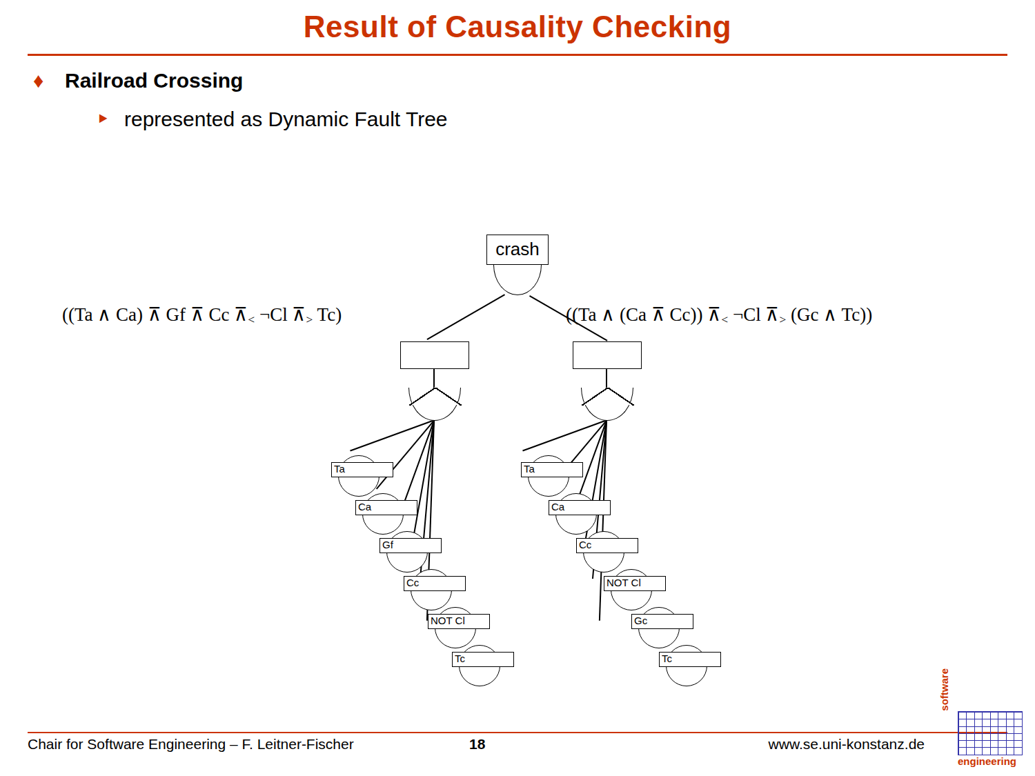Result of Causality Checking
♦Railroad Crossing
‣represented as Dynamic Fault Tree
crash
((Ta ∧ Ca) ⊼ Gf ⊼ Cc ⊼< ¬Cl ⊼> Tc)
((Ta ∧ (Ca ⊼ Cc)) ⊼< ¬Cl ⊼> (Gc ∧ Tc))
Ta
Ca
Gf
Cc
NOT Cl
Tc
Ta
Ca
Cc
NOT Cl
Gc
Tc
Chair for Software Engineering – F. Leitner-Fischer
18
www.se.uni-konstanz.de
software
engineering